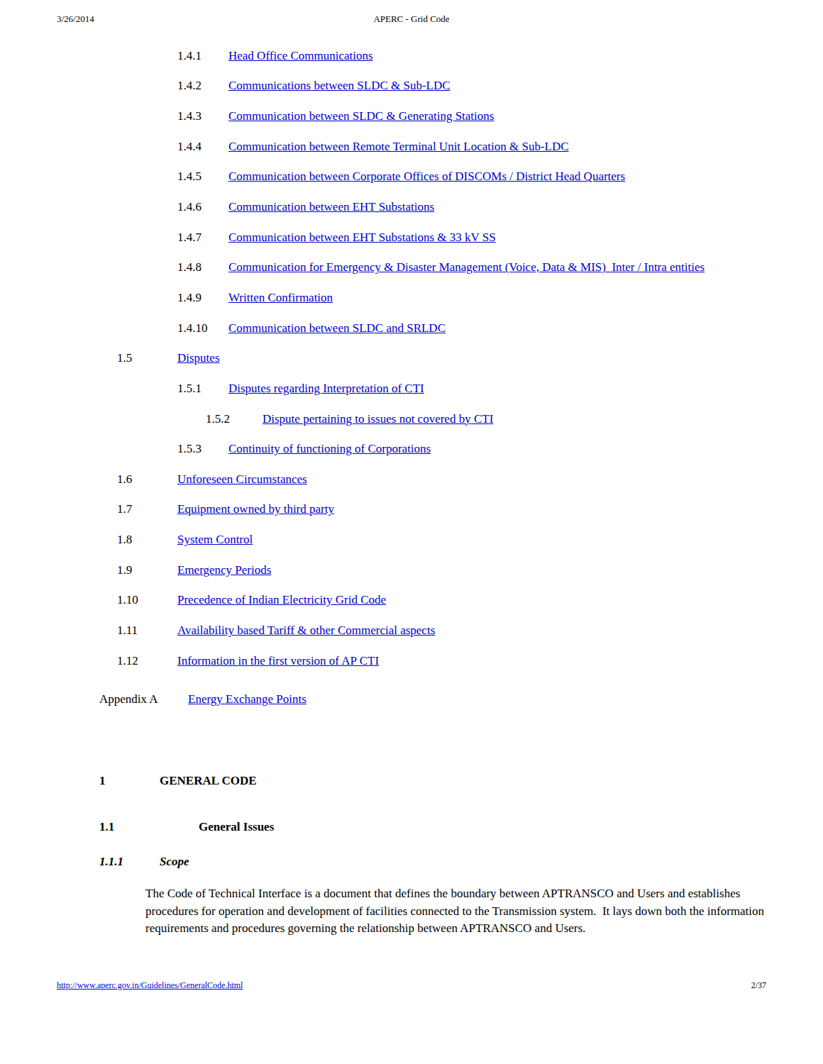3/26/2014
APERC - Grid Code
1.4.1 Head Office Communications
1.4.2 Communications between SLDC & Sub-LDC
1.4.3 Communication between SLDC & Generating Stations
1.4.4 Communication between Remote Terminal Unit Location & Sub-LDC
1.4.5 Communication between Corporate Offices of DISCOMs / District Head Quarters
1.4.6 Communication between EHT Substations
1.4.7 Communication between EHT Substations & 33 kV SS
1.4.8 Communication for Emergency & Disaster Management (Voice, Data & MIS) Inter / Intra entities
1.4.9 Written Confirmation
1.4.10 Communication between SLDC and SRLDC
1.5 Disputes
1.5.1 Disputes regarding Interpretation of CTI
1.5.2 Dispute pertaining to issues not covered by CTI
1.5.3 Continuity of functioning of Corporations
1.6 Unforeseen Circumstances
1.7 Equipment owned by third party
1.8 System Control
1.9 Emergency Periods
1.10 Precedence of Indian Electricity Grid Code
1.11 Availability based Tariff & other Commercial aspects
1.12 Information in the first version of AP CTI
Appendix A Energy Exchange Points
1 GENERAL CODE
1.1 General Issues
1.1.1 Scope
The Code of Technical Interface is a document that defines the boundary between APTRANSCO and Users and establishes procedures for operation and development of facilities connected to the Transmission system. It lays down both the information requirements and procedures governing the relationship between APTRANSCO and Users.
http://www.aperc.gov.in/Guidelines/GeneralCode.html
2/37